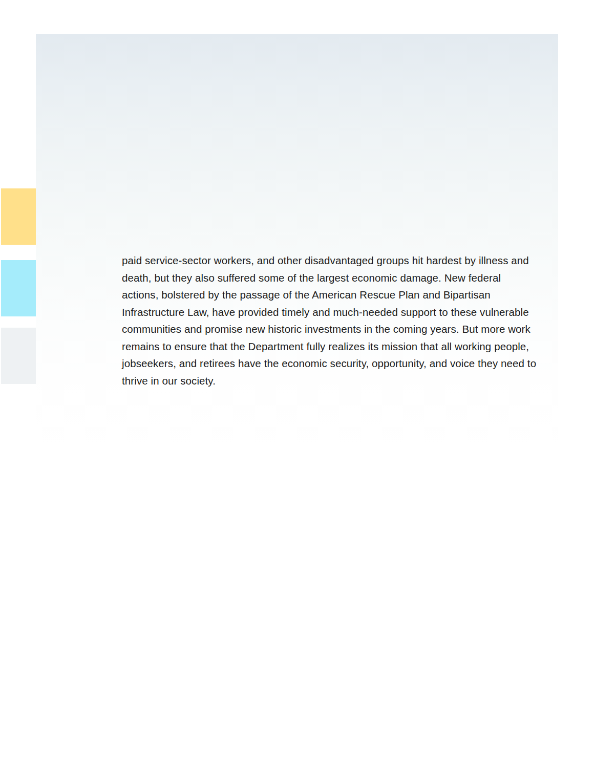paid service-sector workers, and other disadvantaged groups hit hardest by illness and death, but they also suffered some of the largest economic damage. New federal actions, bolstered by the passage of the American Rescue Plan and Bipartisan Infrastructure Law, have provided timely and much-needed support to these vulnerable communities and promise new historic investments in the coming years. But more work remains to ensure that the Department fully realizes its mission that all working people, jobseekers, and retirees have the economic security, opportunity, and voice they need to thrive in our society.